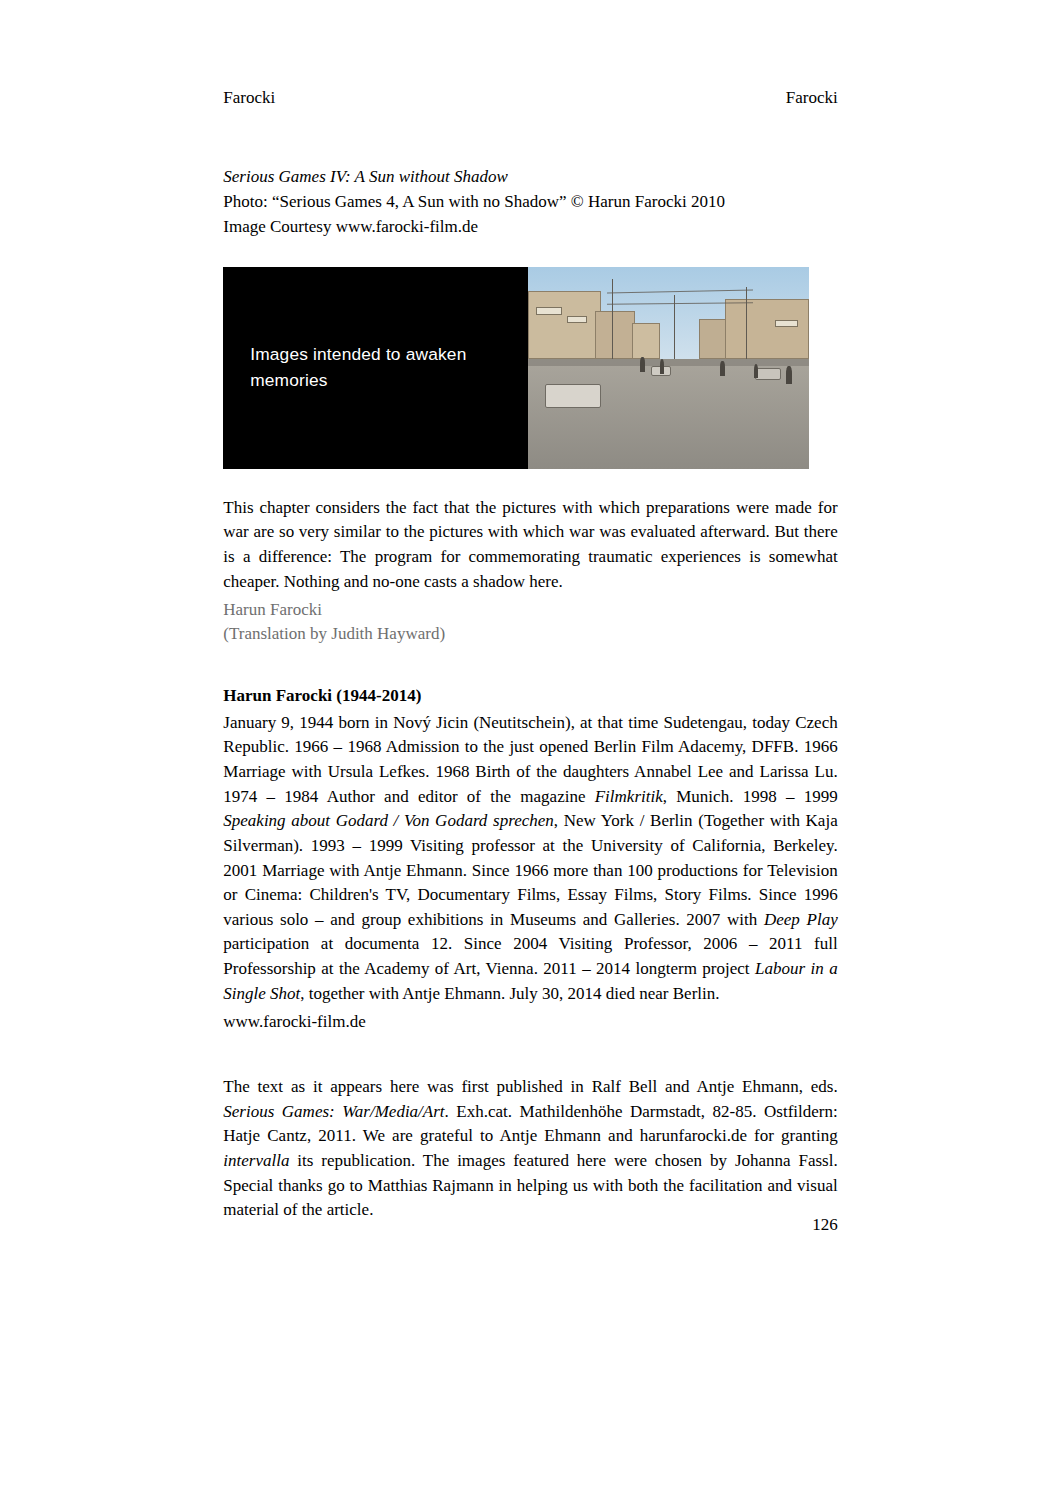Farocki Farocki
Serious Games IV: A Sun without Shadow
Photo: “Serious Games 4, A Sun with no Shadow” © Harun Farocki 2010
Image Courtesy www.farocki-film.de
Images intended to awaken memories
This chapter considers the fact that the pictures with which preparations were made for war are so very similar to the pictures with which war was evaluated afterward. But there is a difference: The program for commemorating traumatic experiences is somewhat cheaper. Nothing and no-one casts a shadow here.
Harun Farocki
(Translation by Judith Hayward)
Harun Farocki (1944-2014)
January 9, 1944 born in Nový Jicin (Neutitschein), at that time Sudetengau, today Czech Republic. 1966 – 1968 Admission to the just opened Berlin Film Adacemy, DFFB. 1966 Marriage with Ursula Lefkes. 1968 Birth of the daughters Annabel Lee and Larissa Lu. 1974 – 1984 Author and editor of the magazine Filmkritik, Munich. 1998 – 1999 Speaking about Godard / Von Godard sprechen, New York / Berlin (Together with Kaja Silverman). 1993 – 1999 Visiting professor at the University of California, Berkeley. 2001 Marriage with Antje Ehmann. Since 1966 more than 100 productions for Television or Cinema: Children's TV, Documentary Films, Essay Films, Story Films. Since 1996 various solo – and group exhibitions in Museums and Galleries. 2007 with Deep Play participation at documenta 12. Since 2004 Visiting Professor, 2006 – 2011 full Professorship at the Academy of Art, Vienna. 2011 – 2014 longterm project Labour in a Single Shot, together with Antje Ehmann. July 30, 2014 died near Berlin.
www.farocki-film.de
The text as it appears here was first published in Ralf Bell and Antje Ehmann, eds. Serious Games: War/Media/Art. Exh.cat. Mathildenhöhe Darmstadt, 82-85. Ostfildern: Hatje Cantz, 2011. We are grateful to Antje Ehmann and harunfarocki.de for granting intervalla its republication. The images featured here were chosen by Johanna Fassl. Special thanks go to Matthias Rajmann in helping us with both the facilitation and visual material of the article.
126